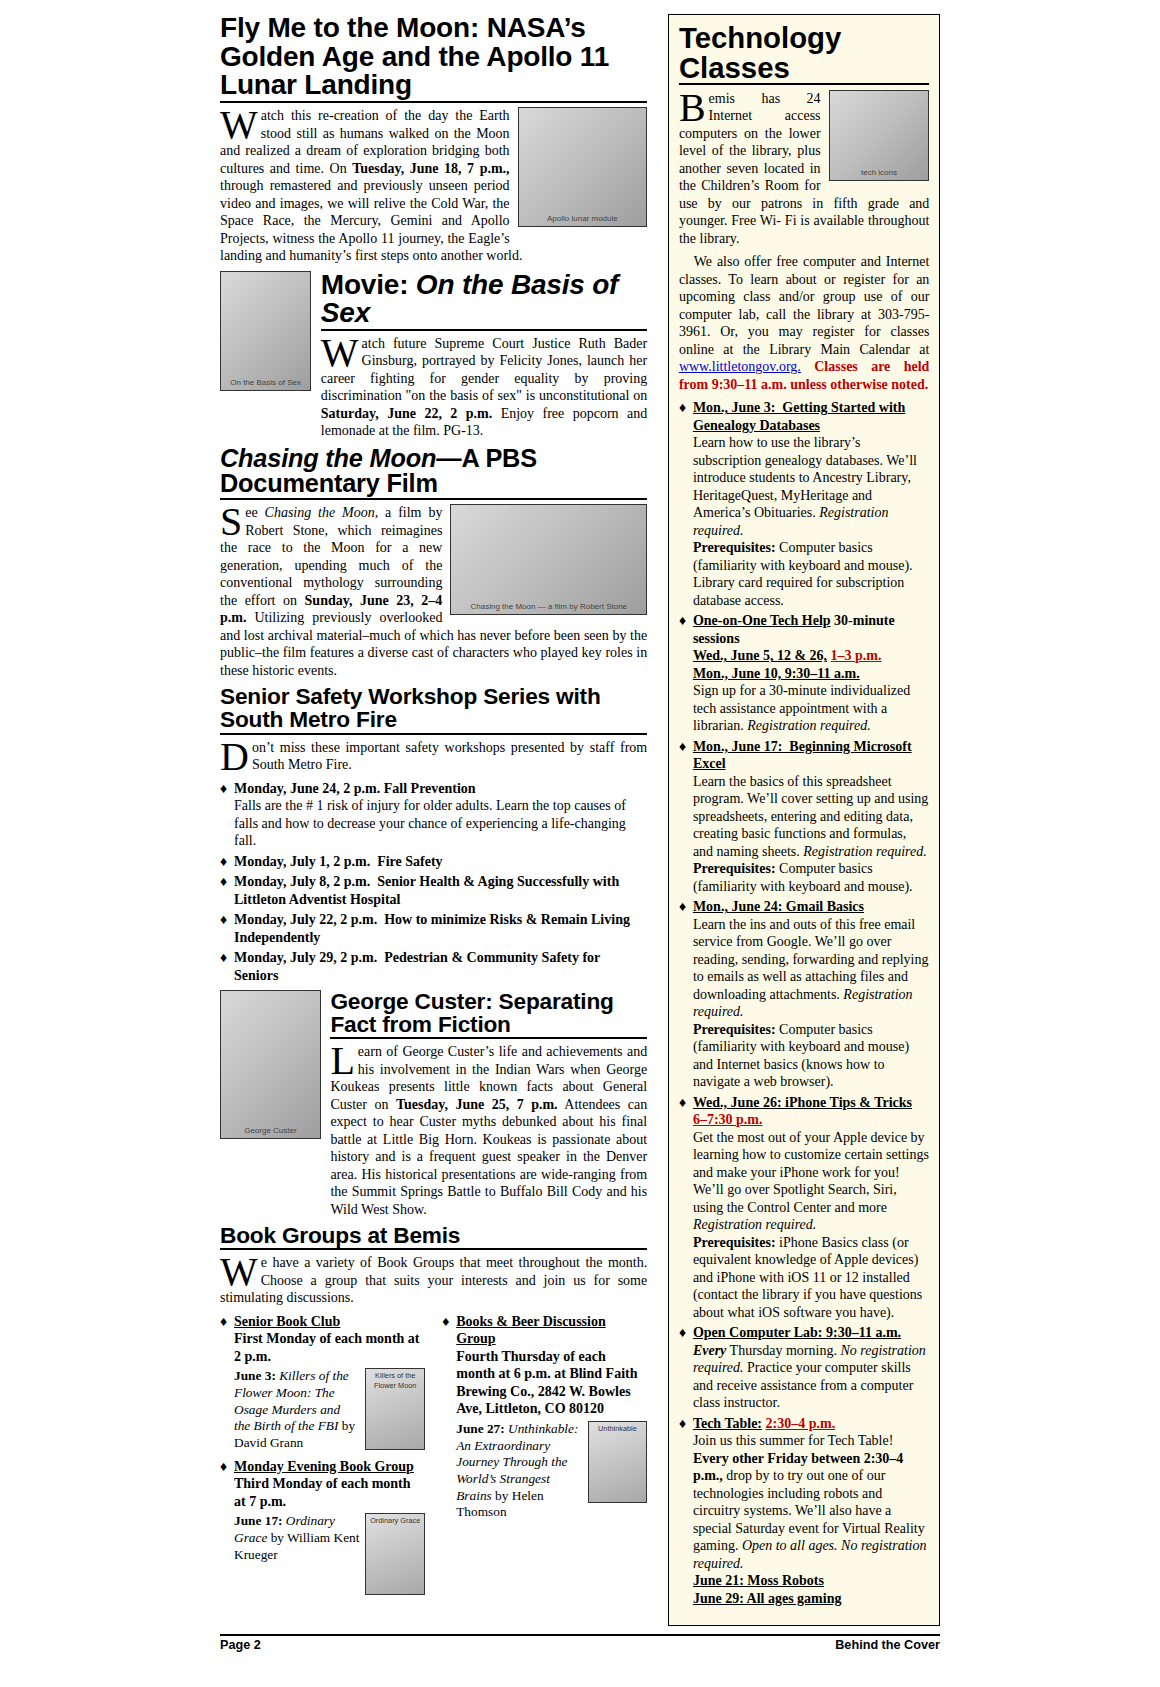Fly Me to the Moon: NASA’s Golden Age and the Apollo 11 Lunar Landing
Apollo lunar module
Watch this re-creation of the day the Earth stood still as humans walked on the Moon and realized a dream of exploration bridging both cultures and time. On Tuesday, June 18, 7 p.m., through remastered and previously unseen period video and images, we will relive the Cold War, the Space Race, the Mercury, Gemini and Apollo Projects, witness the Apollo 11 journey, the Eagle’s landing and humanity’s first steps onto another world.
On the Basis of Sex
Movie: On the Basis of Sex
Watch future Supreme Court Justice Ruth Bader Ginsburg, portrayed by Felicity Jones, launch her career fighting for gender equality by proving discrimination "on the basis of sex" is unconstitutional on Saturday, June 22, 2 p.m. Enjoy free popcorn and lemonade at the film. PG-13.
Chasing the Moon—A PBS Documentary Film
Chasing the Moon — a film by Robert Stone
See Chasing the Moon, a film by Robert Stone, which reimagines the race to the Moon for a new generation, upending much of the conventional mythology surrounding the effort on Sunday, June 23, 2–4 p.m. Utilizing previously overlooked and lost archival material–much of which has never before been seen by the public–the film features a diverse cast of characters who played key roles in these historic events.
Senior Safety Workshop Series with South Metro Fire
Don’t miss these important safety workshops presented by staff from South Metro Fire.
Monday, June 24, 2 p.m. Fall Prevention
Falls are the # 1 risk of injury for older adults. Learn the top causes of falls and how to decrease your chance of experiencing a life-changing fall.
Monday, July 1, 2 p.m. Fire Safety
Monday, July 8, 2 p.m. Senior Health & Aging Successfully with Littleton Adventist Hospital
Monday, July 22, 2 p.m. How to minimize Risks & Remain Living Independently
Monday, July 29, 2 p.m. Pedestrian & Community Safety for Seniors
George Custer
George Custer: Separating Fact from Fiction
Learn of George Custer’s life and achievements and his involvement in the Indian Wars when George Koukeas presents little known facts about General Custer on Tuesday, June 25, 7 p.m. Attendees can expect to hear Custer myths debunked about his final battle at Little Big Horn. Koukeas is passionate about history and is a frequent guest speaker in the Denver area. His historical presentations are wide-ranging from the Summit Springs Battle to Buffalo Bill Cody and his Wild West Show.
Book Groups at Bemis
We have a variety of Book Groups that meet throughout the month. Choose a group that suits your interests and join us for some stimulating discussions.
Senior Book Club
First Monday of each month at 2 p.m.
June 3: Killers of the Flower Moon: The Osage Murders and the Birth of the FBI by David Grann
Killers of the Flower Moon
Monday Evening Book Group
Third Monday of each month at 7 p.m.
June 17: Ordinary Grace by William Kent Krueger
Ordinary Grace
Books & Beer Discussion Group
Fourth Thursday of each month at 6 p.m. at Blind Faith Brewing Co., 2842 W. Bowles Ave, Littleton, CO 80120
June 27: Unthinkable: An Extraordinary Journey Through the World’s Strangest Brains by Helen Thomson
Unthinkable
Technology Classes
tech icons
Bemis has 24 Internet access computers on the lower level of the library, plus another seven located in the Children’s Room for use by our patrons in fifth grade and younger. Free Wi- Fi is available throughout the library.
We also offer free computer and Internet classes. To learn about or register for an upcoming class and/or group use of our computer lab, call the library at 303-795-3961. Or, you may register for classes online at the Library Main Calendar at www.littletongov.org. Classes are held from 9:30–11 a.m. unless otherwise noted.
Mon., June 3: Getting Started with Genealogy Databases Learn how to use the library’s subscription genealogy databases. We’ll introduce students to Ancestry Library, HeritageQuest, MyHeritage and America’s Obituaries. Registration required. Prerequisites: Computer basics (familiarity with keyboard and mouse). Library card required for subscription database access.
One-on-One Tech Help 30-minute sessions
Wed., June 5, 12 & 26, 1–3 p.m.
Mon., June 10, 9:30–11 a.m. Sign up for a 30-minute individualized tech assistance appointment with a librarian. Registration required.
Mon., June 17: Beginning Microsoft Excel Learn the basics of this spreadsheet program. We’ll cover setting up and using spreadsheets, entering and editing data, creating basic functions and formulas, and naming sheets. Registration required. Prerequisites: Computer basics (familiarity with keyboard and mouse).
Mon., June 24: Gmail Basics Learn the ins and outs of this free email service from Google. We’ll go over reading, sending, forwarding and replying to emails as well as attaching files and downloading attachments. Registration required. Prerequisites: Computer basics (familiarity with keyboard and mouse) and Internet basics (knows how to navigate a web browser).
Wed., June 26: iPhone Tips & Tricks
6–7:30 p.m. Get the most out of your Apple device by learning how to customize certain settings and make your iPhone work for you! We’ll go over Spotlight Search, Siri, using the Control Center and more Registration required. Prerequisites: iPhone Basics class (or equivalent knowledge of Apple devices) and iPhone with iOS 11 or 12 installed (contact the library if you have questions about what iOS software you have).
Open Computer Lab: 9:30–11 a.m. Every Thursday morning. No registration required. Practice your computer skills and receive assistance from a computer class instructor.
Tech Table: 2:30–4 p.m. Join us this summer for Tech Table! Every other Friday between 2:30–4 p.m., drop by to try out one of our technologies including robots and circuitry systems. We’ll also have a special Saturday event for Virtual Reality gaming. Open to all ages. No registration required. June 21: Moss Robots June 29: All ages gaming
Page 2
Behind the Cover